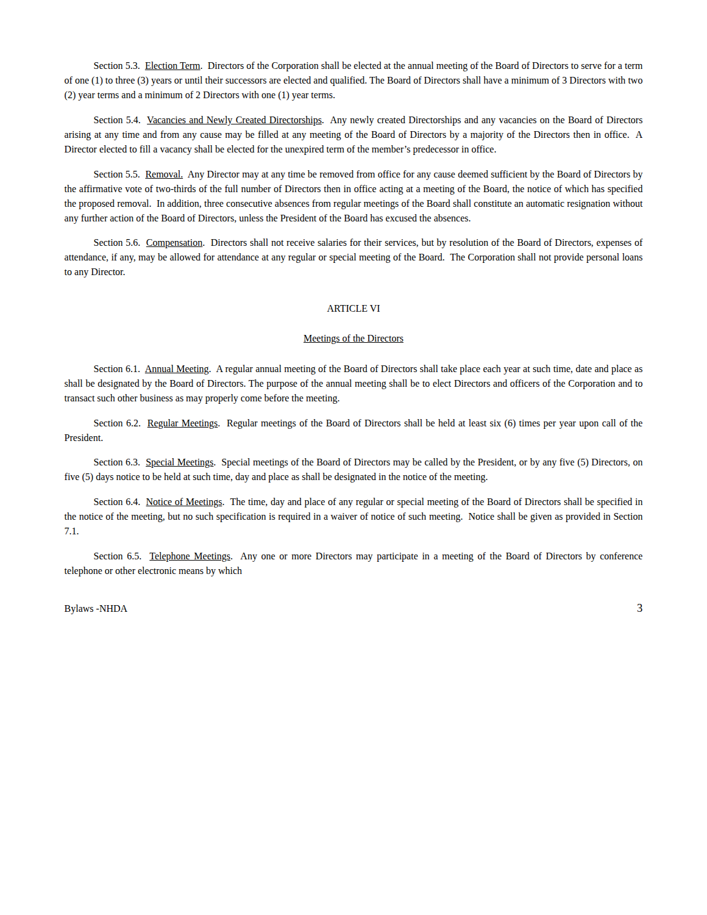Section 5.3. Election Term. Directors of the Corporation shall be elected at the annual meeting of the Board of Directors to serve for a term of one (1) to three (3) years or until their successors are elected and qualified. The Board of Directors shall have a minimum of 3 Directors with two (2) year terms and a minimum of 2 Directors with one (1) year terms.
Section 5.4. Vacancies and Newly Created Directorships. Any newly created Directorships and any vacancies on the Board of Directors arising at any time and from any cause may be filled at any meeting of the Board of Directors by a majority of the Directors then in office. A Director elected to fill a vacancy shall be elected for the unexpired term of the member’s predecessor in office.
Section 5.5. Removal. Any Director may at any time be removed from office for any cause deemed sufficient by the Board of Directors by the affirmative vote of two-thirds of the full number of Directors then in office acting at a meeting of the Board, the notice of which has specified the proposed removal. In addition, three consecutive absences from regular meetings of the Board shall constitute an automatic resignation without any further action of the Board of Directors, unless the President of the Board has excused the absences.
Section 5.6. Compensation. Directors shall not receive salaries for their services, but by resolution of the Board of Directors, expenses of attendance, if any, may be allowed for attendance at any regular or special meeting of the Board. The Corporation shall not provide personal loans to any Director.
ARTICLE VI
Meetings of the Directors
Section 6.1. Annual Meeting. A regular annual meeting of the Board of Directors shall take place each year at such time, date and place as shall be designated by the Board of Directors. The purpose of the annual meeting shall be to elect Directors and officers of the Corporation and to transact such other business as may properly come before the meeting.
Section 6.2. Regular Meetings. Regular meetings of the Board of Directors shall be held at least six (6) times per year upon call of the President.
Section 6.3. Special Meetings. Special meetings of the Board of Directors may be called by the President, or by any five (5) Directors, on five (5) days notice to be held at such time, day and place as shall be designated in the notice of the meeting.
Section 6.4. Notice of Meetings. The time, day and place of any regular or special meeting of the Board of Directors shall be specified in the notice of the meeting, but no such specification is required in a waiver of notice of such meeting. Notice shall be given as provided in Section 7.1.
Section 6.5. Telephone Meetings. Any one or more Directors may participate in a meeting of the Board of Directors by conference telephone or other electronic means by which
Bylaws -NHDA 3